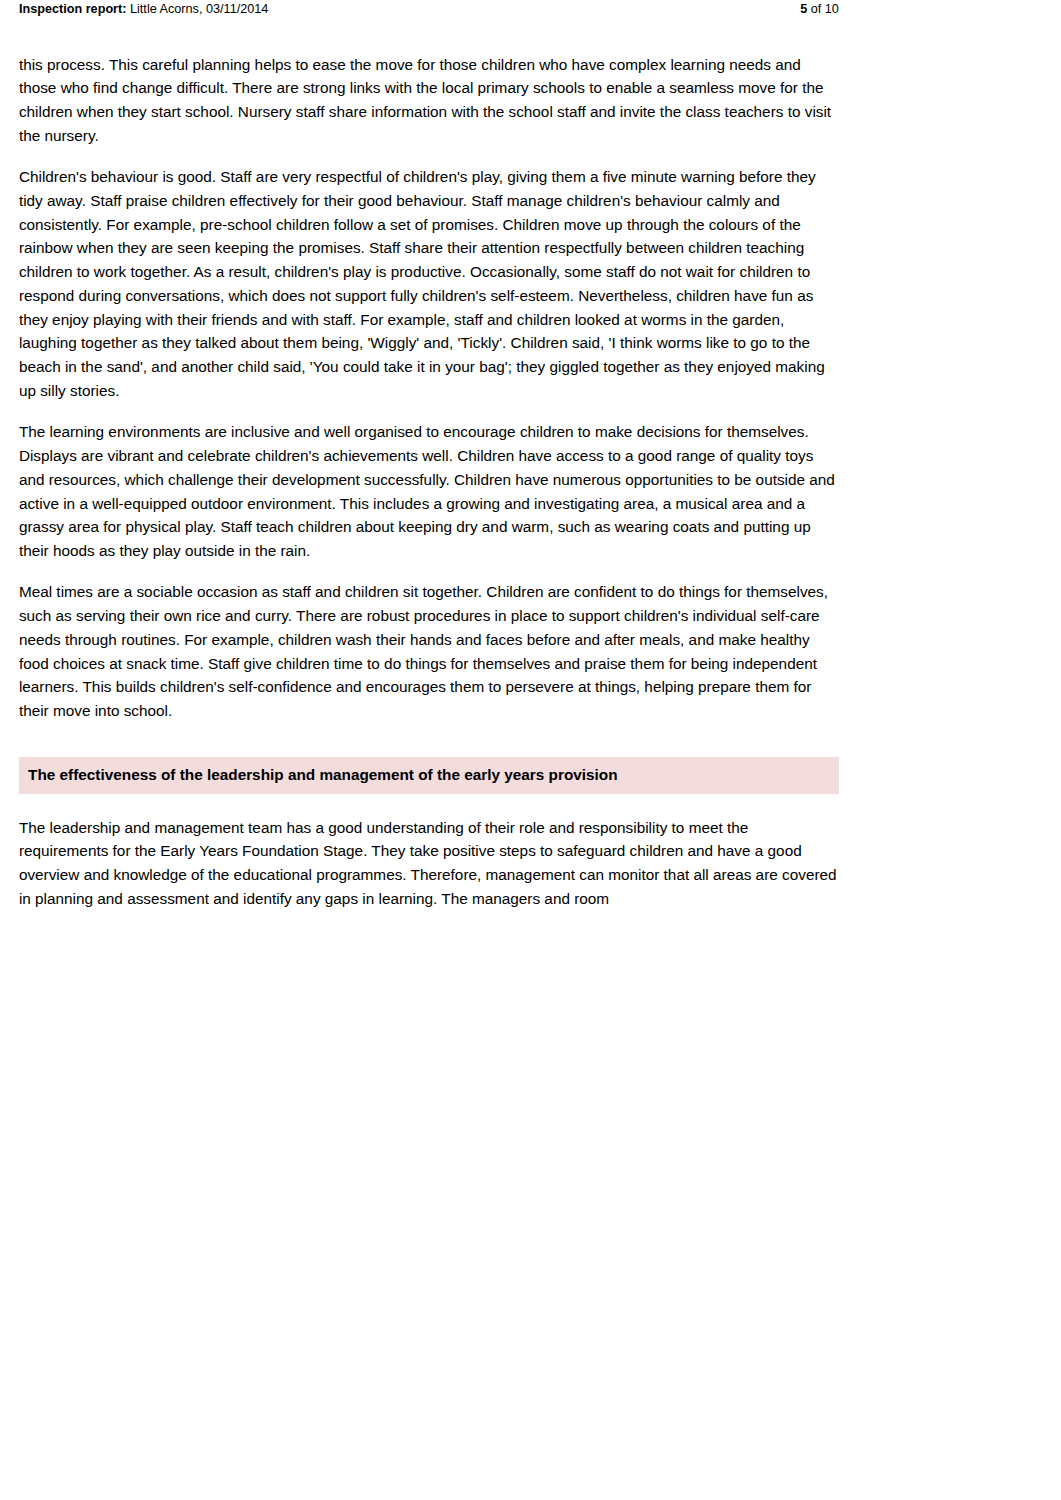Inspection report: Little Acorns, 03/11/2014
5 of 10
this process. This careful planning helps to ease the move for those children who have complex learning needs and those who find change difficult. There are strong links with the local primary schools to enable a seamless move for the children when they start school. Nursery staff share information with the school staff and invite the class teachers to visit the nursery.
Children's behaviour is good. Staff are very respectful of children's play, giving them a five minute warning before they tidy away. Staff praise children effectively for their good behaviour. Staff manage children's behaviour calmly and consistently. For example, pre-school children follow a set of promises. Children move up through the colours of the rainbow when they are seen keeping the promises. Staff share their attention respectfully between children teaching children to work together. As a result, children's play is productive. Occasionally, some staff do not wait for children to respond during conversations, which does not support fully children's self-esteem. Nevertheless, children have fun as they enjoy playing with their friends and with staff. For example, staff and children looked at worms in the garden, laughing together as they talked about them being, 'Wiggly' and, 'Tickly'. Children said, 'I think worms like to go to the beach in the sand', and another child said, 'You could take it in your bag'; they giggled together as they enjoyed making up silly stories.
The learning environments are inclusive and well organised to encourage children to make decisions for themselves. Displays are vibrant and celebrate children's achievements well. Children have access to a good range of quality toys and resources, which challenge their development successfully. Children have numerous opportunities to be outside and active in a well-equipped outdoor environment. This includes a growing and investigating area, a musical area and a grassy area for physical play. Staff teach children about keeping dry and warm, such as wearing coats and putting up their hoods as they play outside in the rain.
Meal times are a sociable occasion as staff and children sit together. Children are confident to do things for themselves, such as serving their own rice and curry. There are robust procedures in place to support children's individual self-care needs through routines. For example, children wash their hands and faces before and after meals, and make healthy food choices at snack time. Staff give children time to do things for themselves and praise them for being independent learners. This builds children's self-confidence and encourages them to persevere at things, helping prepare them for their move into school.
The effectiveness of the leadership and management of the early years provision
The leadership and management team has a good understanding of their role and responsibility to meet the requirements for the Early Years Foundation Stage. They take positive steps to safeguard children and have a good overview and knowledge of the educational programmes. Therefore, management can monitor that all areas are covered in planning and assessment and identify any gaps in learning. The managers and room